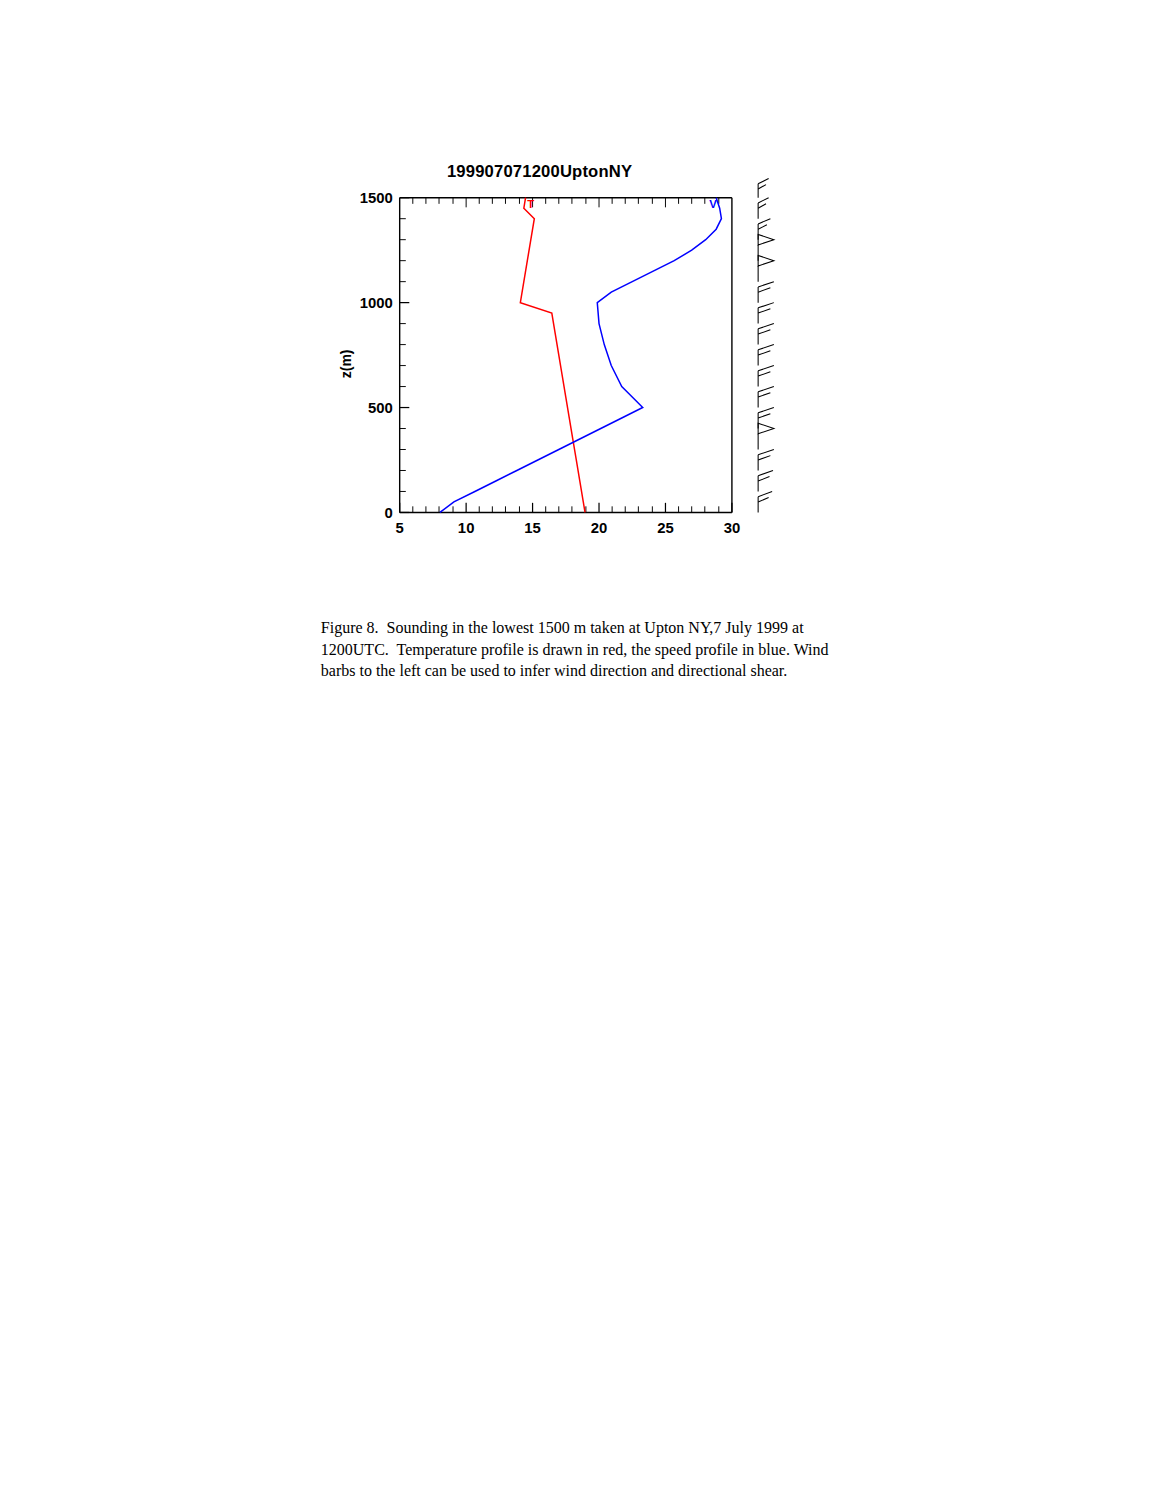199907071200UptonNY sounding Vertical profile from 0 to 1500 meters. Red curve labeled T is the temperature profile; blue curve labeled V is the wind speed profile. Horizontal axis runs from 5 to 30. Wind barbs are plotted along the right-hand side. 199907071200UptonNY 0 500 1000 1500 z(m) 5 10 15 20 25 30 T V
Figure 8. Sounding in the lowest 1500 m taken at Upton NY,7 July 1999 at 1200UTC. Temperature profile is drawn in red, the speed profile in blue. Wind barbs to the left can be used to infer wind direction and directional shear.